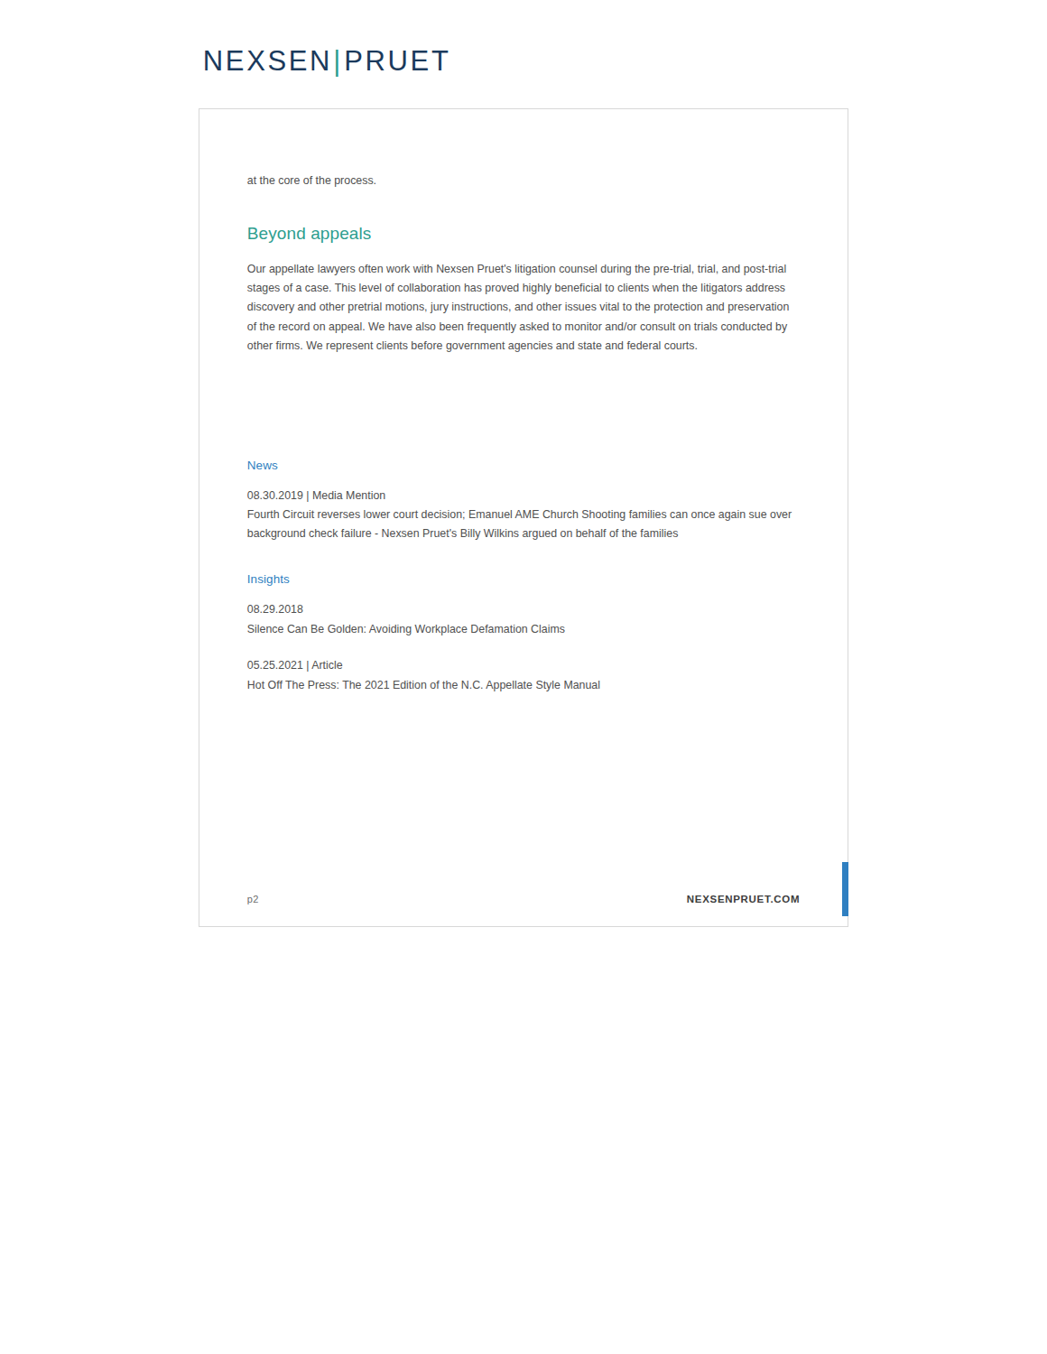NEXSEN|PRUET
at the core of the process.
Beyond appeals
Our appellate lawyers often work with Nexsen Pruet's litigation counsel during the pre-trial, trial, and post-trial stages of a case. This level of collaboration has proved highly beneficial to clients when the litigators address discovery and other pretrial motions, jury instructions, and other issues vital to the protection and preservation of the record on appeal. We have also been frequently asked to monitor and/or consult on trials conducted by other firms. We represent clients before government agencies and state and federal courts.
News
08.30.2019 | Media Mention Fourth Circuit reverses lower court decision; Emanuel AME Church Shooting families can once again sue over background check failure - Nexsen Pruet's Billy Wilkins argued on behalf of the families
Insights
08.29.2018 Silence Can Be Golden: Avoiding Workplace Defamation Claims
05.25.2021 | Article Hot Off The Press: The 2021 Edition of the N.C. Appellate Style Manual
p2 NEXSENPRUET.COM